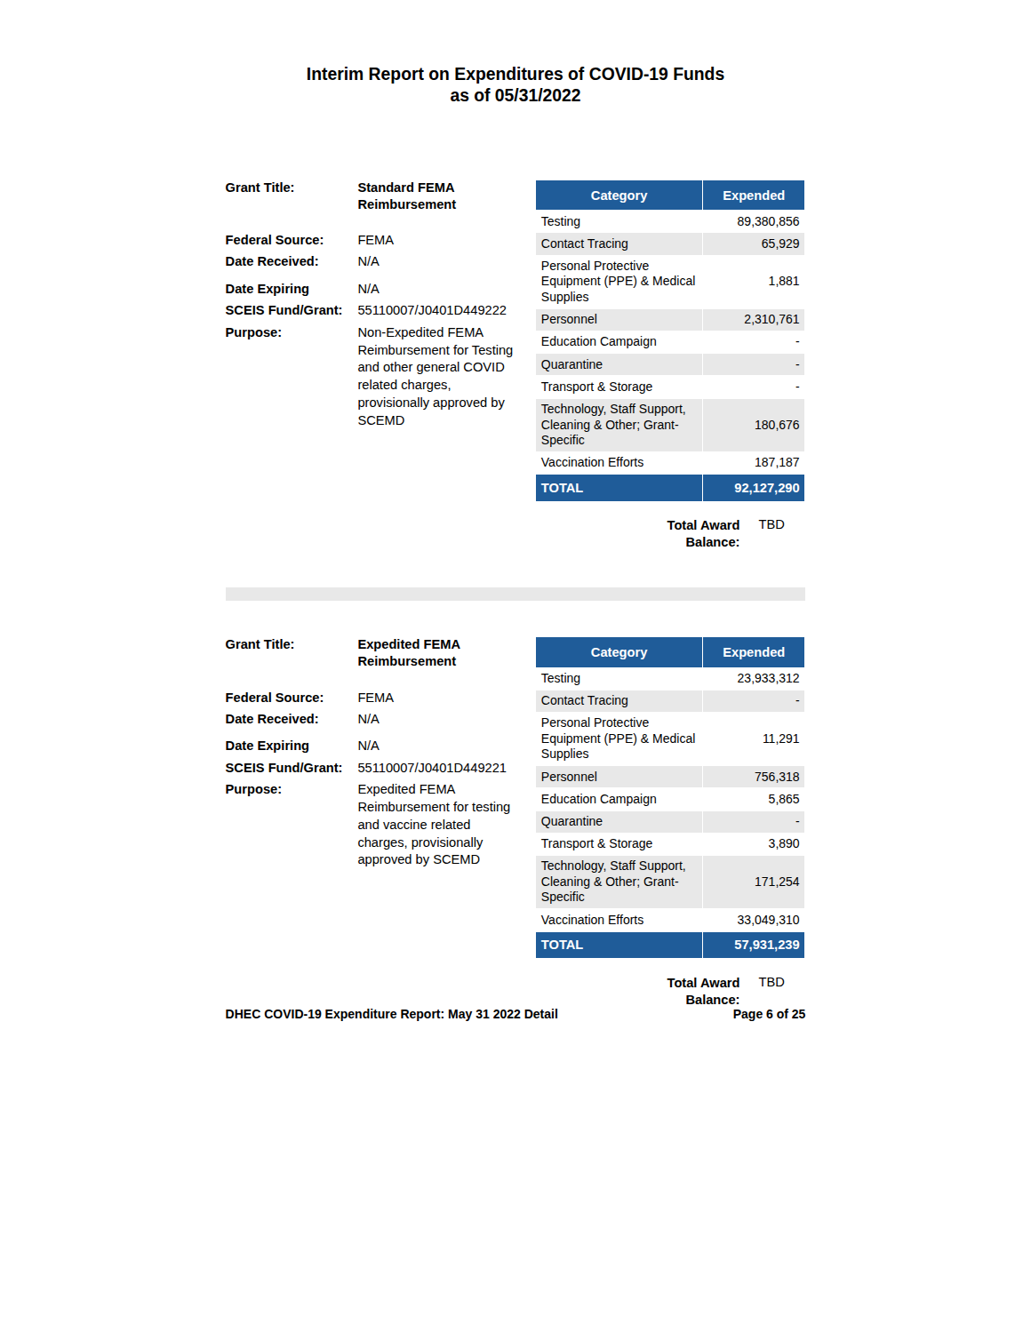Interim Report on Expenditures of COVID-19 Funds
as of 05/31/2022
Grant Title:
Standard FEMA Reimbursement
Federal Source:
FEMA
Date Received:
N/A
Date Expiring
N/A
SCEIS Fund/Grant:
55110007/J0401D449222
Purpose:
Non-Expedited FEMA Reimbursement for Testing and other general COVID related charges, provisionally approved by SCEMD
| Category | Expended |
| --- | --- |
| Testing | 89,380,856 |
| Contact Tracing | 65,929 |
| Personal Protective Equipment (PPE) & Medical Supplies | 1,881 |
| Personnel | 2,310,761 |
| Education Campaign | - |
| Quarantine | - |
| Transport & Storage | - |
| Technology, Staff Support, Cleaning & Other; Grant-Specific | 180,676 |
| Vaccination Efforts | 187,187 |
| TOTAL | 92,127,290 |
Total Award
Balance:
TBD
Grant Title:
Expedited FEMA Reimbursement
Federal Source:
FEMA
Date Received:
N/A
Date Expiring
N/A
SCEIS Fund/Grant:
55110007/J0401D449221
Purpose:
Expedited FEMA Reimbursement for testing and vaccine related charges, provisionally approved by SCEMD
| Category | Expended |
| --- | --- |
| Testing | 23,933,312 |
| Contact Tracing | - |
| Personal Protective Equipment (PPE) & Medical Supplies | 11,291 |
| Personnel | 756,318 |
| Education Campaign | 5,865 |
| Quarantine | - |
| Transport & Storage | 3,890 |
| Technology, Staff Support, Cleaning & Other; Grant-Specific | 171,254 |
| Vaccination Efforts | 33,049,310 |
| TOTAL | 57,931,239 |
Total Award
Balance:
TBD
DHEC COVID-19 Expenditure Report: May 31 2022 Detail
Page 6 of 25